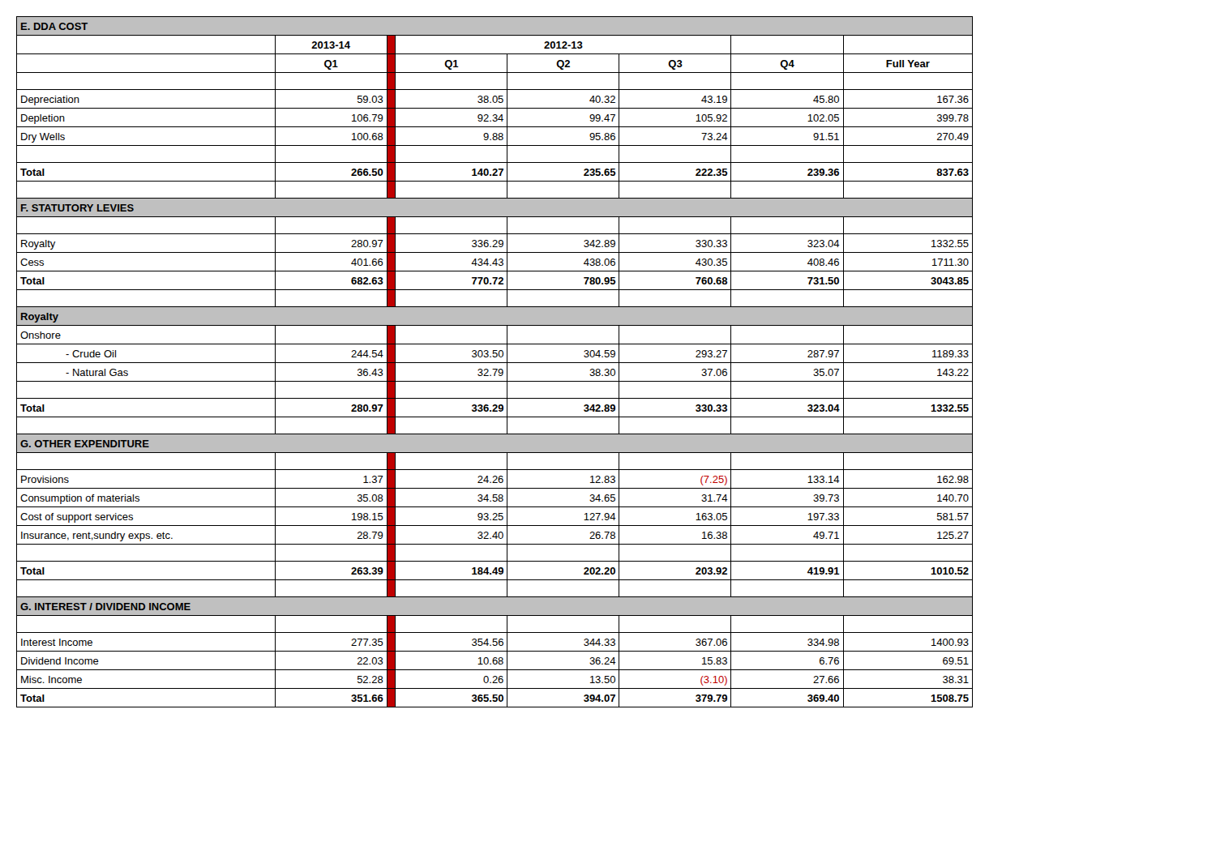| E. DDA COST |
| | 2013-14 | | 2012-13 | | |
| | Q1 | | Q1 | Q2 | Q3 | Q4 | Full Year |
| Depreciation | 59.03 | | 38.05 | 40.32 | 43.19 | 45.80 | 167.36 |
| Depletion | 106.79 | | 92.34 | 99.47 | 105.92 | 102.05 | 399.78 |
| Dry Wells | 100.68 | | 9.88 | 95.86 | 73.24 | 91.51 | 270.49 |
| Total | 266.50 | | 140.27 | 235.65 | 222.35 | 239.36 | 837.63 |
| F. STATUTORY LEVIES |
| Royalty | 280.97 | | 336.29 | 342.89 | 330.33 | 323.04 | 1332.55 |
| Cess | 401.66 | | 434.43 | 438.06 | 430.35 | 408.46 | 1711.30 |
| Total | 682.63 | | 770.72 | 780.95 | 760.68 | 731.50 | 3043.85 |
| Royalty |
| Onshore | | | | | | | |
| - Crude Oil | 244.54 | | 303.50 | 304.59 | 293.27 | 287.97 | 1189.33 |
| - Natural Gas | 36.43 | | 32.79 | 38.30 | 37.06 | 35.07 | 143.22 |
| Total | 280.97 | | 336.29 | 342.89 | 330.33 | 323.04 | 1332.55 |
| G. OTHER EXPENDITURE |
| Provisions | 1.37 | | 24.26 | 12.83 | (7.25) | 133.14 | 162.98 |
| Consumption of materials | 35.08 | | 34.58 | 34.65 | 31.74 | 39.73 | 140.70 |
| Cost of support services | 198.15 | | 93.25 | 127.94 | 163.05 | 197.33 | 581.57 |
| Insurance, rent,sundry exps. etc. | 28.79 | | 32.40 | 26.78 | 16.38 | 49.71 | 125.27 |
| Total | 263.39 | | 184.49 | 202.20 | 203.92 | 419.91 | 1010.52 |
| G. INTEREST / DIVIDEND INCOME |
| Interest Income | 277.35 | | 354.56 | 344.33 | 367.06 | 334.98 | 1400.93 |
| Dividend Income | 22.03 | | 10.68 | 36.24 | 15.83 | 6.76 | 69.51 |
| Misc. Income | 52.28 | | 0.26 | 13.50 | (3.10) | 27.66 | 38.31 |
| Total | 351.66 | | 365.50 | 394.07 | 379.79 | 369.40 | 1508.75 |